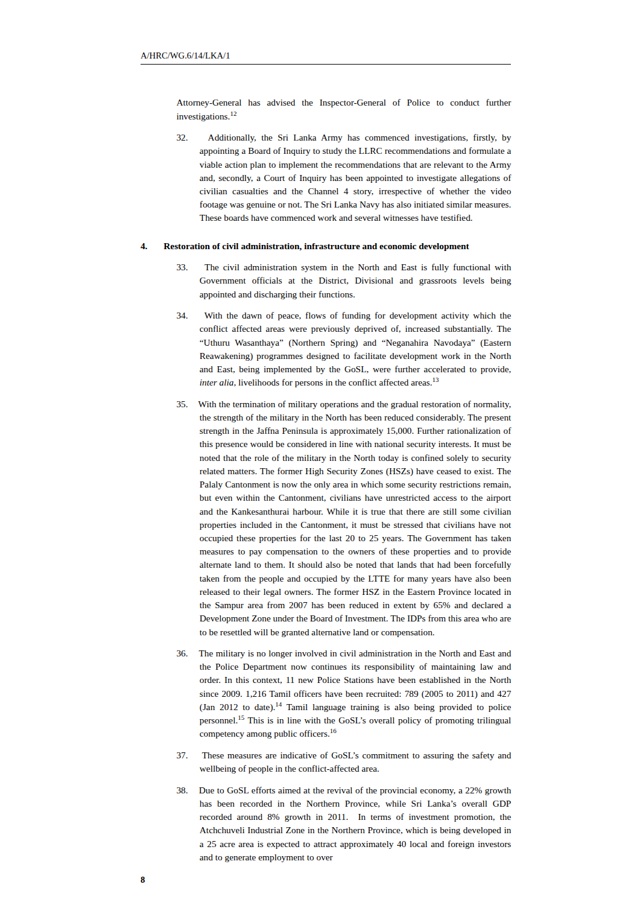A/HRC/WG.6/14/LKA/1
Attorney-General has advised the Inspector-General of Police to conduct further investigations.12
32. Additionally, the Sri Lanka Army has commenced investigations, firstly, by appointing a Board of Inquiry to study the LLRC recommendations and formulate a viable action plan to implement the recommendations that are relevant to the Army and, secondly, a Court of Inquiry has been appointed to investigate allegations of civilian casualties and the Channel 4 story, irrespective of whether the video footage was genuine or not. The Sri Lanka Navy has also initiated similar measures. These boards have commenced work and several witnesses have testified.
4. Restoration of civil administration, infrastructure and economic development
33. The civil administration system in the North and East is fully functional with Government officials at the District, Divisional and grassroots levels being appointed and discharging their functions.
34. With the dawn of peace, flows of funding for development activity which the conflict affected areas were previously deprived of, increased substantially. The “Uthuru Wasanthaya” (Northern Spring) and “Neganahira Navodaya” (Eastern Reawakening) programmes designed to facilitate development work in the North and East, being implemented by the GoSL, were further accelerated to provide, inter alia, livelihoods for persons in the conflict affected areas.13
35. With the termination of military operations and the gradual restoration of normality, the strength of the military in the North has been reduced considerably. The present strength in the Jaffna Peninsula is approximately 15,000. Further rationalization of this presence would be considered in line with national security interests. It must be noted that the role of the military in the North today is confined solely to security related matters. The former High Security Zones (HSZs) have ceased to exist. The Palaly Cantonment is now the only area in which some security restrictions remain, but even within the Cantonment, civilians have unrestricted access to the airport and the Kankesanthurai harbour. While it is true that there are still some civilian properties included in the Cantonment, it must be stressed that civilians have not occupied these properties for the last 20 to 25 years. The Government has taken measures to pay compensation to the owners of these properties and to provide alternate land to them. It should also be noted that lands that had been forcefully taken from the people and occupied by the LTTE for many years have also been released to their legal owners. The former HSZ in the Eastern Province located in the Sampur area from 2007 has been reduced in extent by 65% and declared a Development Zone under the Board of Investment. The IDPs from this area who are to be resettled will be granted alternative land or compensation.
36. The military is no longer involved in civil administration in the North and East and the Police Department now continues its responsibility of maintaining law and order. In this context, 11 new Police Stations have been established in the North since 2009. 1,216 Tamil officers have been recruited: 789 (2005 to 2011) and 427 (Jan 2012 to date).14 Tamil language training is also being provided to police personnel.15 This is in line with the GoSL’s overall policy of promoting trilingual competency among public officers.16
37. These measures are indicative of GoSL’s commitment to assuring the safety and wellbeing of people in the conflict-affected area.
38. Due to GoSL efforts aimed at the revival of the provincial economy, a 22% growth has been recorded in the Northern Province, while Sri Lanka’s overall GDP recorded around 8% growth in 2011. In terms of investment promotion, the Atchchuveli Industrial Zone in the Northern Province, which is being developed in a 25 acre area is expected to attract approximately 40 local and foreign investors and to generate employment to over
8